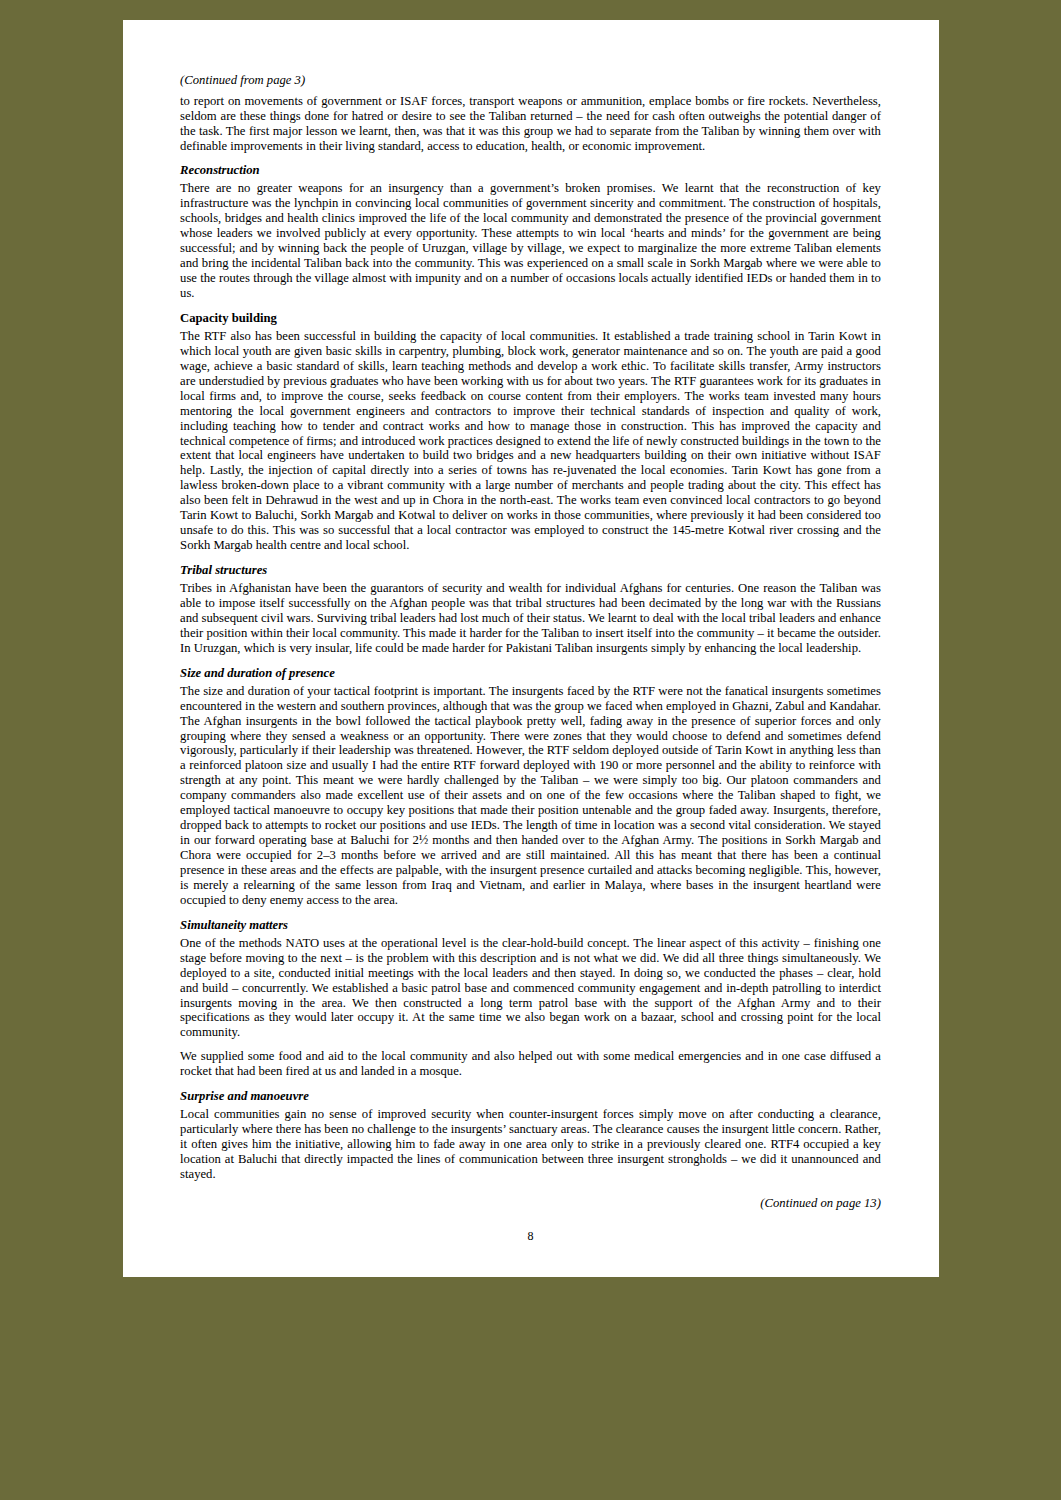(Continued from page 3)
to report on movements of government or ISAF forces, transport weapons or ammunition, emplace bombs or fire rockets. Nevertheless, seldom are these things done for hatred or desire to see the Taliban returned – the need for cash often outweighs the potential danger of the task. The first major lesson we learnt, then, was that it was this group we had to separate from the Taliban by winning them over with definable improvements in their living standard, access to education, health, or economic improvement.
Reconstruction
There are no greater weapons for an insurgency than a government’s broken promises. We learnt that the reconstruction of key infrastructure was the lynchpin in convincing local communities of government sincerity and commitment. The construction of hospitals, schools, bridges and health clinics improved the life of the local community and demonstrated the presence of the provincial government whose leaders we involved publicly at every opportunity. These attempts to win local ‘hearts and minds’ for the government are being successful; and by winning back the people of Uruzgan, village by village, we expect to marginalize the more extreme Taliban elements and bring the incidental Taliban back into the community. This was experienced on a small scale in Sorkh Margab where we were able to use the routes through the village almost with impunity and on a number of occasions locals actually identified IEDs or handed them in to us.
Capacity building
The RTF also has been successful in building the capacity of local communities. It established a trade training school in Tarin Kowt in which local youth are given basic skills in carpentry, plumbing, block work, generator maintenance and so on. The youth are paid a good wage, achieve a basic standard of skills, learn teaching methods and develop a work ethic. To facilitate skills transfer, Army instructors are understudied by previous graduates who have been working with us for about two years. The RTF guarantees work for its graduates in local firms and, to improve the course, seeks feedback on course content from their employers. The works team invested many hours mentoring the local government engineers and contractors to improve their technical standards of inspection and quality of work, including teaching how to tender and contract works and how to manage those in construction. This has improved the capacity and technical competence of firms; and introduced work practices designed to extend the life of newly constructed buildings in the town to the extent that local engineers have undertaken to build two bridges and a new headquarters building on their own initiative without ISAF help. Lastly, the injection of capital directly into a series of towns has re-juvenated the local economies. Tarin Kowt has gone from a lawless broken-down place to a vibrant community with a large number of merchants and people trading about the city. This effect has also been felt in Dehrawud in the west and up in Chora in the north-east. The works team even convinced local contractors to go beyond Tarin Kowt to Baluchi, Sorkh Margab and Kotwal to deliver on works in those communities, where previously it had been considered too unsafe to do this. This was so successful that a local contractor was employed to construct the 145-metre Kotwal river crossing and the Sorkh Margab health centre and local school.
Tribal structures
Tribes in Afghanistan have been the guarantors of security and wealth for individual Afghans for centuries. One reason the Taliban was able to impose itself successfully on the Afghan people was that tribal structures had been decimated by the long war with the Russians and subsequent civil wars. Surviving tribal leaders had lost much of their status. We learnt to deal with the local tribal leaders and enhance their position within their local community. This made it harder for the Taliban to insert itself into the community – it became the outsider. In Uruzgan, which is very insular, life could be made harder for Pakistani Taliban insurgents simply by enhancing the local leadership.
Size and duration of presence
The size and duration of your tactical footprint is important. The insurgents faced by the RTF were not the fanatical insurgents sometimes encountered in the western and southern provinces, although that was the group we faced when employed in Ghazni, Zabul and Kandahar. The Afghan insurgents in the bowl followed the tactical playbook pretty well, fading away in the presence of superior forces and only grouping where they sensed a weakness or an opportunity. There were zones that they would choose to defend and sometimes defend vigorously, particularly if their leadership was threatened. However, the RTF seldom deployed outside of Tarin Kowt in anything less than a reinforced platoon size and usually I had the entire RTF forward deployed with 190 or more personnel and the ability to reinforce with strength at any point. This meant we were hardly challenged by the Taliban – we were simply too big. Our platoon commanders and company commanders also made excellent use of their assets and on one of the few occasions where the Taliban shaped to fight, we employed tactical manoeuvre to occupy key positions that made their position untenable and the group faded away. Insurgents, therefore, dropped back to attempts to rocket our positions and use IEDs. The length of time in location was a second vital consideration. We stayed in our forward operating base at Baluchi for 2½ months and then handed over to the Afghan Army. The positions in Sorkh Margab and Chora were occupied for 2–3 months before we arrived and are still maintained. All this has meant that there has been a continual presence in these areas and the effects are palpable, with the insurgent presence curtailed and attacks becoming negligible. This, however, is merely a relearning of the same lesson from Iraq and Vietnam, and earlier in Malaya, where bases in the insurgent heartland were occupied to deny enemy access to the area.
Simultaneity matters
One of the methods NATO uses at the operational level is the clear-hold-build concept. The linear aspect of this activity – finishing one stage before moving to the next – is the problem with this description and is not what we did. We did all three things simultaneously. We deployed to a site, conducted initial meetings with the local leaders and then stayed. In doing so, we conducted the phases – clear, hold and build – concurrently. We established a basic patrol base and commenced community engagement and in-depth patrolling to interdict insurgents moving in the area. We then constructed a long term patrol base with the support of the Afghan Army and to their specifications as they would later occupy it. At the same time we also began work on a bazaar, school and crossing point for the local community.
We supplied some food and aid to the local community and also helped out with some medical emergencies and in one case diffused a rocket that had been fired at us and landed in a mosque.
Surprise and manoeuvre
Local communities gain no sense of improved security when counter-insurgent forces simply move on after conducting a clearance, particularly where there has been no challenge to the insurgents’ sanctuary areas. The clearance causes the insurgent little concern. Rather, it often gives him the initiative, allowing him to fade away in one area only to strike in a previously cleared one. RTF4 occupied a key location at Baluchi that directly impacted the lines of communication between three insurgent strongholds – we did it unannounced and stayed.
(Continued on page 13)
8